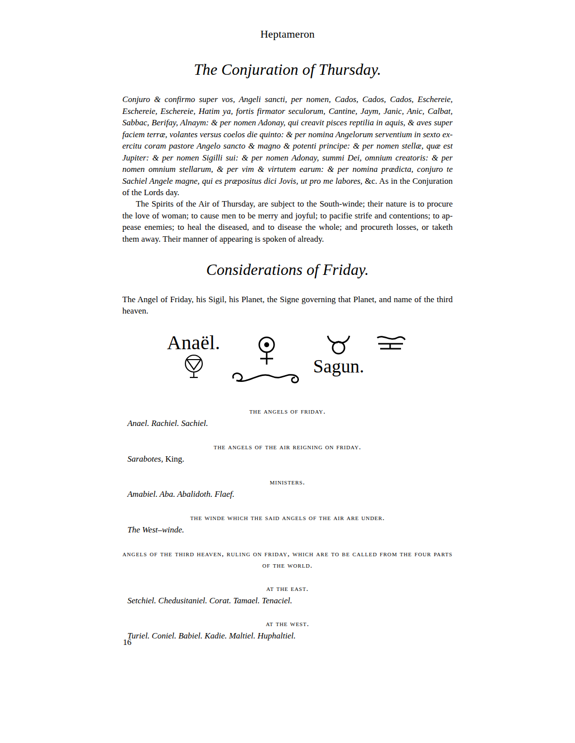Heptameron
The Conjuration of Thursday.
Conjuro & confirmo super vos, Angeli sancti, per nomen, Cados, Cados, Cados, Eschereie, Eschereie, Eschereie, Hatim ya, fortis firmator seculorum, Cantine, Jaym, Janic, Anic, Calbat, Sabbac, Berifay, Alnaym: & per nomen Adonay, qui creavit pisces reptilia in aquis, & aves super faciem terræ, volantes versus coelos die quinto: & per nomina Angelorum serventium in sexto exercitu coram pastore Angelo sancto & magno & potenti principe: & per nomen stellæ, quæ est Jupiter: & per nomen Sigilli sui: & per nomen Adonay, summi Dei, omnium creatoris: & per nomen omnium stellarum, & per vim & virtutem earum: & per nomina prædicta, conjuro te Sachiel Angele magne, qui es præpositus dici Jovis, ut pro me labores, &c. As in the Conjuration of the Lords day.
The Spirits of the Air of Thursday, are subject to the South-winde; their nature is to procure the love of woman; to cause men to be merry and joyful; to pacifie strife and contentions; to appease enemies; to heal the diseased, and to disease the whole; and procureth losses, or taketh them away. Their manner of appearing is spoken of already.
Considerations of Friday.
The Angel of Friday, his Sigil, his Planet, the Signe governing that Planet, and name of the third heaven.
Anaël.
Sagun.
the angels of friday.
Anael. Rachiel. Sachiel.
the angels of the air reigning on friday.
Sarabotes, King.
ministers.
Amabiel. Aba. Abalidoth. Flaef.
the winde which the said angels of the air are under.
The West–winde.
angels of the third heaven, ruling on friday, which are to be called from the four parts of the world.
at the east.
Setchiel. Chedusitaniel. Corat. Tamael. Tenaciel.
at the west.
Turiel. Coniel. Babiel. Kadie. Maltiel. Huphaltiel.
16